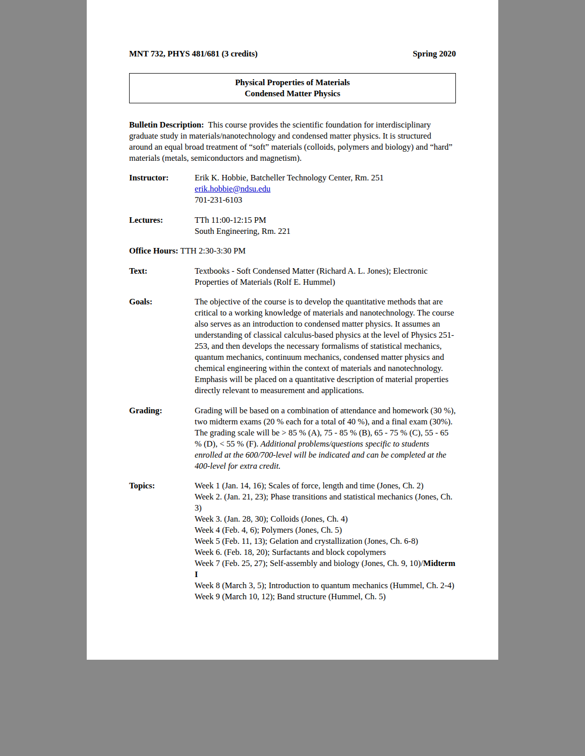MNT 732, PHYS 481/681 (3 credits) Spring 2020
Physical Properties of Materials
Condensed Matter Physics
Bulletin Description: This course provides the scientific foundation for interdisciplinary graduate study in materials/nanotechnology and condensed matter physics. It is structured around an equal broad treatment of “soft” materials (colloids, polymers and biology) and “hard” materials (metals, semiconductors and magnetism).
Instructor:
Erik K. Hobbie, Batcheller Technology Center, Rm. 251
erik.hobbie@ndsu.edu
701-231-6103
Lectures:
TTh 11:00-12:15 PM
South Engineering, Rm. 221
Office Hours: TTH 2:30-3:30 PM
Text:
Textbooks - Soft Condensed Matter (Richard A. L. Jones); Electronic Properties of Materials (Rolf E. Hummel)
Goals:
The objective of the course is to develop the quantitative methods that are critical to a working knowledge of materials and nanotechnology. The course also serves as an introduction to condensed matter physics. It assumes an understanding of classical calculus-based physics at the level of Physics 251-253, and then develops the necessary formalisms of statistical mechanics, quantum mechanics, continuum mechanics, condensed matter physics and chemical engineering within the context of materials and nanotechnology. Emphasis will be placed on a quantitative description of material properties directly relevant to measurement and applications.
Grading:
Grading will be based on a combination of attendance and homework (30 %), two midterm exams (20 % each for a total of 40 %), and a final exam (30%). The grading scale will be > 85 % (A), 75 - 85 % (B), 65 - 75 % (C), 55 - 65 % (D), < 55 % (F). Additional problems/questions specific to students enrolled at the 600/700-level will be indicated and can be completed at the 400-level for extra credit.
Topics:
Week 1 (Jan. 14, 16); Scales of force, length and time (Jones, Ch. 2)
Week 2. (Jan. 21, 23); Phase transitions and statistical mechanics (Jones, Ch. 3)
Week 3. (Jan. 28, 30); Colloids (Jones, Ch. 4)
Week 4 (Feb. 4, 6); Polymers (Jones, Ch. 5)
Week 5 (Feb. 11, 13); Gelation and crystallization (Jones, Ch. 6-8)
Week 6. (Feb. 18, 20); Surfactants and block copolymers
Week 7 (Feb. 25, 27); Self-assembly and biology (Jones, Ch. 9, 10)/Midterm I
Week 8 (March 3, 5); Introduction to quantum mechanics (Hummel, Ch. 2-4)
Week 9 (March 10, 12); Band structure (Hummel, Ch. 5)